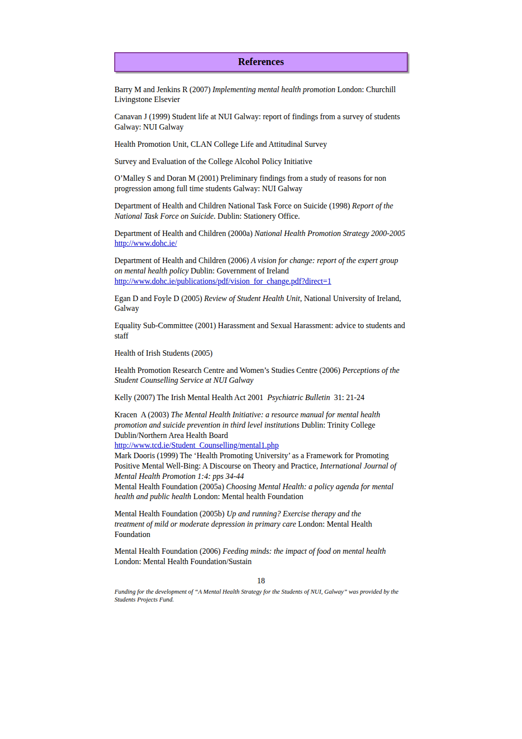References
Barry M and Jenkins R (2007) Implementing mental health promotion London: Churchill Livingstone Elsevier
Canavan J (1999) Student life at NUI Galway: report of findings from a survey of students Galway: NUI Galway
Health Promotion Unit, CLAN College Life and Attitudinal Survey
Survey and Evaluation of the College Alcohol Policy Initiative
O’Malley S and Doran M (2001) Preliminary findings from a study of reasons for non progression among full time students Galway: NUI Galway
Department of Health and Children National Task Force on Suicide (1998) Report of the National Task Force on Suicide. Dublin: Stationery Office.
Department of Health and Children (2000a) National Health Promotion Strategy 2000-2005
http://www.dohc.ie/
Department of Health and Children (2006) A vision for change: report of the expert group on mental health policy Dublin: Government of Ireland
http://www.dohc.ie/publications/pdf/vision_for_change.pdf?direct=1
Egan D and Foyle D (2005) Review of Student Health Unit, National University of Ireland, Galway
Equality Sub-Committee (2001) Harassment and Sexual Harassment: advice to students and staff
Health of Irish Students (2005)
Health Promotion Research Centre and Women’s Studies Centre (2006) Perceptions of the Student Counselling Service at NUI Galway
Kelly (2007) The Irish Mental Health Act 2001 Psychiatric Bulletin 31: 21-24
Kracen A (2003) The Mental Health Initiative: a resource manual for mental health promotion and suicide prevention in third level institutions Dublin: Trinity College Dublin/Northern Area Health Board
http://www.tcd.ie/Student_Counselling/mental1.php
Mark Dooris (1999) The ‘Health Promoting University’ as a Framework for Promoting Positive Mental Well-Bing: A Discourse on Theory and Practice, International Journal of Mental Health Promotion 1:4: pps 34-44
Mental Health Foundation (2005a) Choosing Mental Health: a policy agenda for mental health and public health London: Mental health Foundation
Mental Health Foundation (2005b) Up and running? Exercise therapy and the
treatment of mild or moderate depression in primary care London: Mental Health Foundation
Mental Health Foundation (2006) Feeding minds: the impact of food on mental health
London: Mental Health Foundation/Sustain
18
Funding for the development of “A Mental Health Strategy for the Students of NUI, Galway” was provided by the Students Projects Fund.